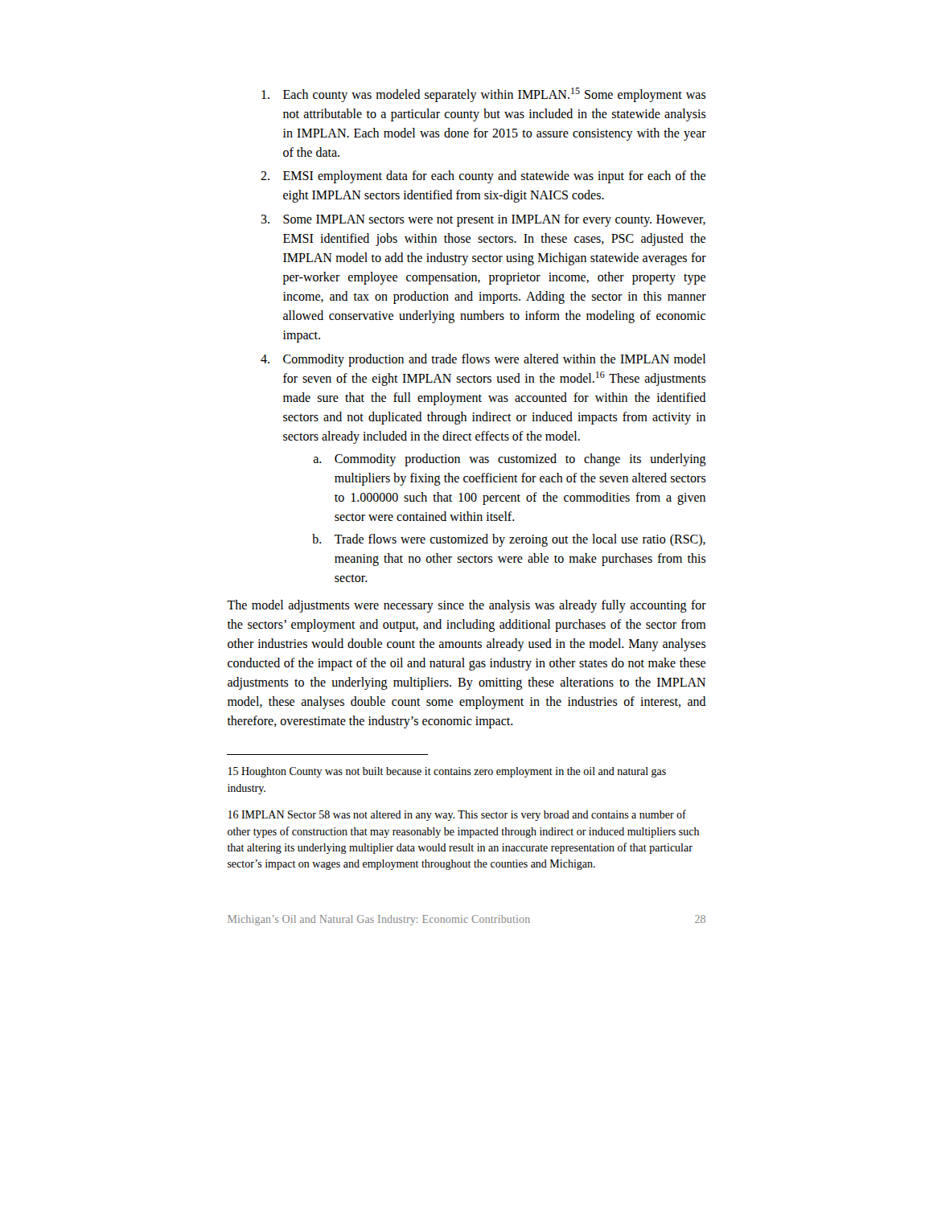Each county was modeled separately within IMPLAN.15 Some employment was not attributable to a particular county but was included in the statewide analysis in IMPLAN. Each model was done for 2015 to assure consistency with the year of the data.
EMSI employment data for each county and statewide was input for each of the eight IMPLAN sectors identified from six-digit NAICS codes.
Some IMPLAN sectors were not present in IMPLAN for every county. However, EMSI identified jobs within those sectors. In these cases, PSC adjusted the IMPLAN model to add the industry sector using Michigan statewide averages for per-worker employee compensation, proprietor income, other property type income, and tax on production and imports. Adding the sector in this manner allowed conservative underlying numbers to inform the modeling of economic impact.
Commodity production and trade flows were altered within the IMPLAN model for seven of the eight IMPLAN sectors used in the model.16 These adjustments made sure that the full employment was accounted for within the identified sectors and not duplicated through indirect or induced impacts from activity in sectors already included in the direct effects of the model.
Commodity production was customized to change its underlying multipliers by fixing the coefficient for each of the seven altered sectors to 1.000000 such that 100 percent of the commodities from a given sector were contained within itself.
Trade flows were customized by zeroing out the local use ratio (RSC), meaning that no other sectors were able to make purchases from this sector.
The model adjustments were necessary since the analysis was already fully accounting for the sectors’ employment and output, and including additional purchases of the sector from other industries would double count the amounts already used in the model. Many analyses conducted of the impact of the oil and natural gas industry in other states do not make these adjustments to the underlying multipliers. By omitting these alterations to the IMPLAN model, these analyses double count some employment in the industries of interest, and therefore, overestimate the industry’s economic impact.
15 Houghton County was not built because it contains zero employment in the oil and natural gas industry.
16 IMPLAN Sector 58 was not altered in any way. This sector is very broad and contains a number of other types of construction that may reasonably be impacted through indirect or induced multipliers such that altering its underlying multiplier data would result in an inaccurate representation of that particular sector’s impact on wages and employment throughout the counties and Michigan.
Michigan’s Oil and Natural Gas Industry: Economic Contribution 28